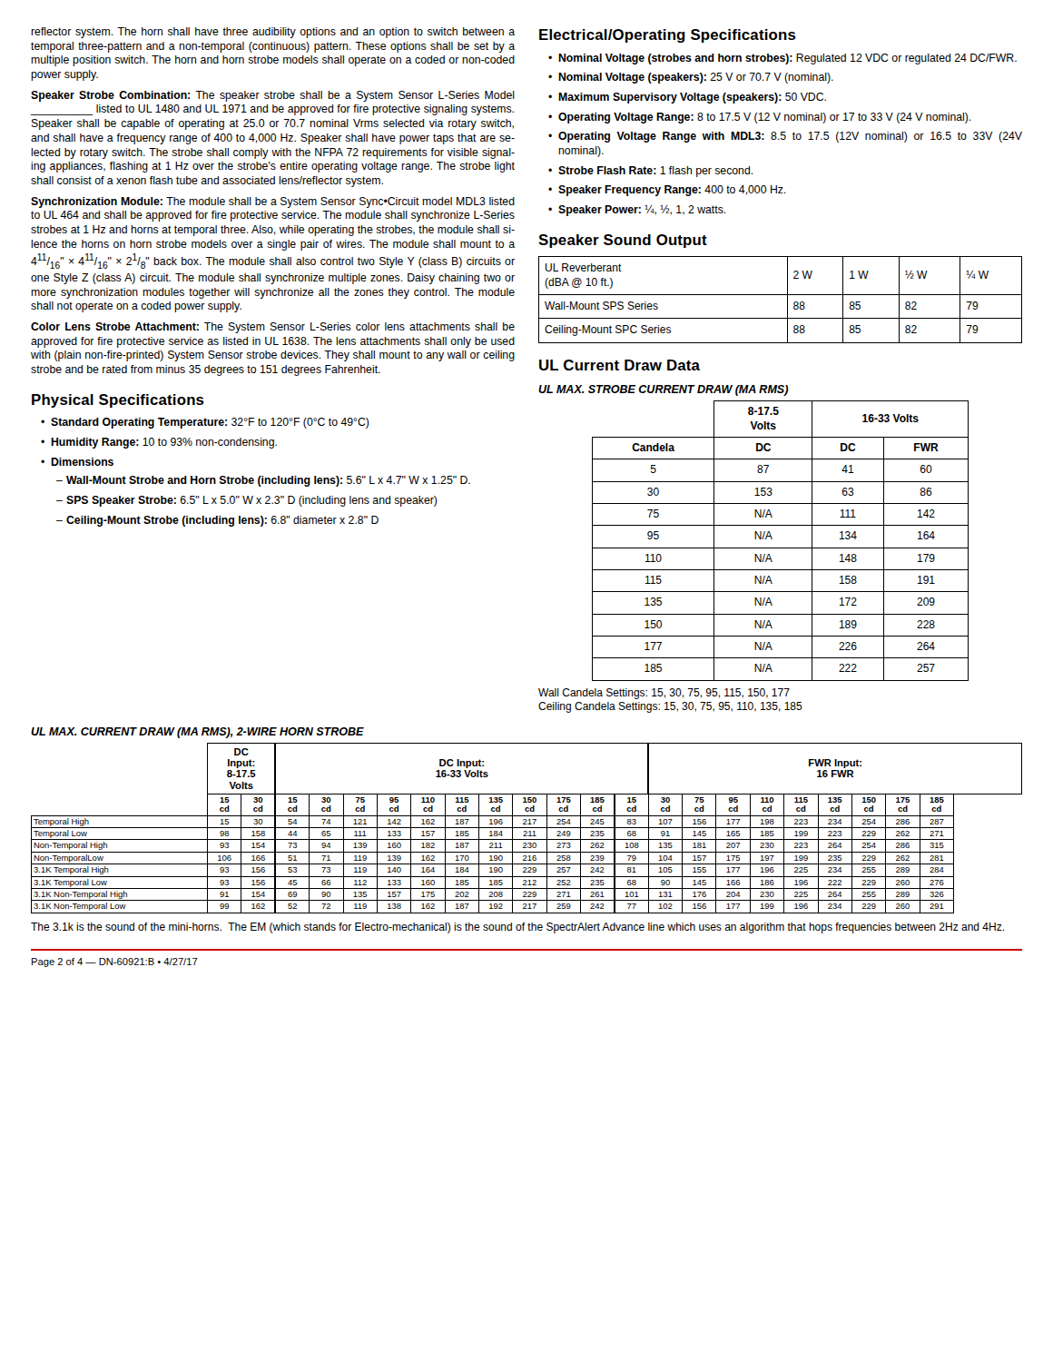reflector system. The horn shall have three audibility options and an option to switch between a temporal three-pattern and a non-temporal (continuous) pattern. These options shall be set by a multiple position switch. The horn and horn strobe models shall operate on a coded or non-coded power supply.
Speaker Strobe Combination: The speaker strobe shall be a System Sensor L-Series Model __________ listed to UL 1480 and UL 1971 and be approved for fire protective signaling systems. Speaker shall be capable of operating at 25.0 or 70.7 nominal Vrms selected via rotary switch, and shall have a frequency range of 400 to 4,000 Hz. Speaker shall have power taps that are selected by rotary switch. The strobe shall comply with the NFPA 72 requirements for visible signaling appliances, flashing at 1 Hz over the strobe's entire operating voltage range. The strobe light shall consist of a xenon flash tube and associated lens/reflector system.
Synchronization Module: The module shall be a System Sensor Sync•Circuit model MDL3 listed to UL 464 and shall be approved for fire protective service. The module shall synchronize L-Series strobes at 1 Hz and horns at temporal three. Also, while operating the strobes, the module shall silence the horns on horn strobe models over a single pair of wires. The module shall mount to a 411/16" × 411/16" × 21/8" back box. The module shall also control two Style Y (class B) circuits or one Style Z (class A) circuit. The module shall synchronize multiple zones. Daisy chaining two or more synchronization modules together will synchronize all the zones they control. The module shall not operate on a coded power supply.
Color Lens Strobe Attachment: The System Sensor L-Series color lens attachments shall be approved for fire protective service as listed in UL 1638. The lens attachments shall only be used with (plain non-fire-printed) System Sensor strobe devices. They shall mount to any wall or ceiling strobe and be rated from minus 35 degrees to 151 degrees Fahrenheit.
Physical Specifications
Standard Operating Temperature: 32°F to 120°F (0°C to 49°C)
Humidity Range: 10 to 93% non-condensing.
Dimensions
Wall-Mount Strobe and Horn Strobe (including lens): 5.6" L x 4.7" W x 1.25" D.
SPS Speaker Strobe: 6.5" L x 5.0" W x 2.3" D (including lens and speaker)
Ceiling-Mount Strobe (including lens): 6.8" diameter x 2.8" D
Electrical/Operating Specifications
Nominal Voltage (strobes and horn strobes): Regulated 12 VDC or regulated 24 DC/FWR.
Nominal Voltage (speakers): 25 V or 70.7 V (nominal).
Maximum Supervisory Voltage (speakers): 50 VDC.
Operating Voltage Range: 8 to 17.5 V (12 V nominal) or 17 to 33 V (24 V nominal).
Operating Voltage Range with MDL3: 8.5 to 17.5 (12V nominal) or 16.5 to 33V (24V nominal).
Strobe Flash Rate: 1 flash per second.
Speaker Frequency Range: 400 to 4,000 Hz.
Speaker Power: ¼, ½, 1, 2 watts.
Speaker Sound Output
| UL Reverberant (dBA @ 10 ft.) | 2 W | 1 W | ½ W | ¼ W |
| Wall-Mount SPS Series | 88 | 85 | 82 | 79 |
| Ceiling-Mount SPC Series | 88 | 85 | 82 | 79 |
UL Current Draw Data
UL MAX. STROBE CURRENT DRAW (MA RMS)
| | 8-17.5 Volts | 16-33 Volts |
| Candela | DC | DC | FWR |
| 5 | 87 | 41 | 60 |
| 30 | 153 | 63 | 86 |
| 75 | N/A | 111 | 142 |
| 95 | N/A | 134 | 164 |
| 110 | N/A | 148 | 179 |
| 115 | N/A | 158 | 191 |
| 135 | N/A | 172 | 209 |
| 150 | N/A | 189 | 228 |
| 177 | N/A | 226 | 264 |
| 185 | N/A | 222 | 257 |
Wall Candela Settings: 15, 30, 75, 95, 115, 150, 177
Ceiling Candela Settings: 15, 30, 75, 95, 110, 135, 185
UL MAX. CURRENT DRAW (MA RMS), 2-WIRE HORN STROBE
| | DC Input: 8-17.5 Volts | DC Input: 16-33 Volts | FWR Input: 16 FWR |
| --- | --- | --- | --- |
| | 15 cd | 30 cd | 15 cd | 30 cd | 75 cd | 95 cd | 110 cd | 115 cd | 135 cd | 150 cd | 175 cd | 185 cd | | 15 cd | 30 cd | 75 cd | 95 cd | 110 cd | 115 cd | 135 cd | 150 cd | 175 cd | 185 cd |
| Temporal High | 15 | 30 | 54 | 74 | 121 | 142 | 162 | 187 | 196 | 217 | 254 | 245 | 83 | 107 | 156 | 177 | 198 | 223 | 234 | 254 | 286 | 287 |
| Temporal Low | 98 | 158 | 44 | 65 | 111 | 133 | 157 | 185 | 184 | 211 | 249 | 235 | 68 | 91 | 145 | 165 | 185 | 199 | 223 | 229 | 262 | 271 |
| Non-Temporal High | 93 | 154 | 73 | 94 | 139 | 160 | 182 | 187 | 211 | 230 | 273 | 262 | 108 | 135 | 181 | 207 | 230 | 223 | 264 | 254 | 286 | 315 |
| Non-TemporalLow | 106 | 166 | 51 | 71 | 119 | 139 | 162 | 170 | 190 | 216 | 258 | 239 | 79 | 104 | 157 | 175 | 197 | 199 | 235 | 229 | 262 | 281 |
| 3.1K Temporal High | 93 | 156 | 53 | 73 | 119 | 140 | 164 | 184 | 190 | 229 | 257 | 242 | 81 | 105 | 155 | 177 | 196 | 225 | 234 | 255 | 289 | 284 |
| 3.1K Temporal Low | 93 | 156 | 45 | 66 | 112 | 133 | 160 | 185 | 185 | 212 | 252 | 235 | 68 | 90 | 145 | 166 | 186 | 196 | 222 | 229 | 260 | 276 |
| 3.1K Non-Temporal High | 91 | 154 | 69 | 90 | 135 | 157 | 175 | 202 | 208 | 229 | 271 | 261 | 101 | 131 | 176 | 204 | 230 | 225 | 264 | 255 | 289 | 326 |
| 3.1K Non-Temporal Low | 99 | 162 | 52 | 72 | 119 | 138 | 162 | 187 | 192 | 217 | 259 | 242 | 77 | 102 | 156 | 177 | 199 | 196 | 234 | 229 | 260 | 291 |
The 3.1k is the sound of the mini-horns. The EM (which stands for Electro-mechanical) is the sound of the SpectrAlert Advance line which uses an algorithm that hops frequencies between 2Hz and 4Hz.
Page 2 of 4 — DN-60921:B • 4/27/17